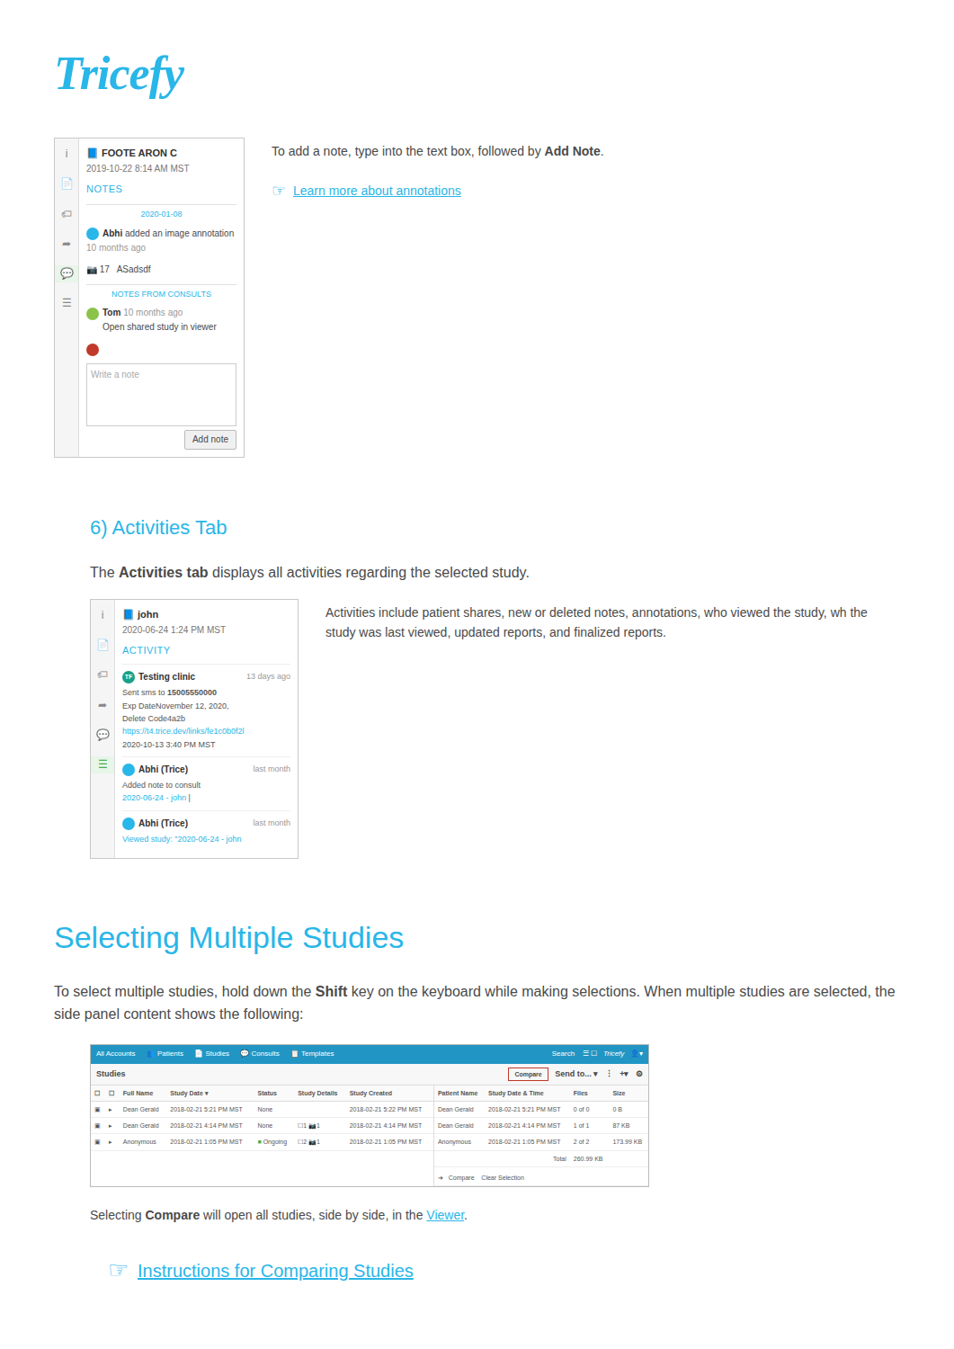Tricefy
i 📄 🏷 ➦ 💬 ☰
📘 FOOTE ARON C
2019-10-22 8:14 AM MST
NOTES
2020-01-08
Abhi added an image annotation 10 months ago
📷 17 ASadsdf
NOTES FROM CONSULTS
Tom 10 months ago
Open shared study in viewer
Write a note
Add note
To add a note, type into the text box, followed by Add Note.
☞ Learn more about annotations
6) Activities Tab
The Activities tab displays all activities regarding the selected study.
i 📄 🏷 ➦ 💬 ☰
📘 john
2020-06-24 1:24 PM MST
ACTIVITY
TFTesting clinic 13 days ago
Sent sms to 15005550000
Exp DateNovember 12, 2020,
Delete Code4a2b
https://t4.trice.dev/links/fe1c0b0f2l
2020-10-13 3:40 PM MST
Abhi (Trice) last month
Added note to consult
2020-06-24 - john |
Abhi (Trice) last month
Viewed study: "2020-06-24 - john
Activities include patient shares, new or deleted notes, annotations, who viewed the study, wh the study was last viewed, updated reports, and finalized reports.
Selecting Multiple Studies
To select multiple studies, hold down the Shift key on the keyboard while making selections. When multiple studies are selected, the side panel content shows the following:
All Accounts 👥 Patients 📄 Studies 💬 Consults 📋 Templates Search ☰ ☐ Tricefy 👤▾
Studies Compare Send to... ▾ ⋮ +▾ ⚙
| ☐ | ☐ | Full Name | Study Date ▾ | Status | Study Details | Study Created |
| --- | --- | --- | --- | --- | --- | --- |
| ▣ | ▸ | Dean Gerald | 2018-02-21 5:21 PM MST | None | | 2018-02-21 5:22 PM MST |
| ▣ | ▸ | Dean Gerald | 2018-02-21 4:14 PM MST | None | ☐1 📷1 | 2018-02-21 4:14 PM MST |
| ▣ | ▸ | Anonymous | 2018-02-21 1:05 PM MST | ■ Ongoing | ☐2 📷1 | 2018-02-21 1:05 PM MST |
| Patient Name | Study Date & Time | Files | Size |
| --- | --- | --- | --- |
| Dean Gerald | 2018-02-21 5:21 PM MST | 0 of 0 | 0 B |
| Dean Gerald | 2018-02-21 4:14 PM MST | 1 of 1 | 87 KB |
| Anonymous | 2018-02-21 1:05 PM MST | 2 of 2 | 173.99 KB |
| Total | 260.99 KB | |
| ➔ Compare Clear Selection |
Selecting Compare will open all studies, side by side, in the Viewer.
☞ Instructions for Comparing Studies